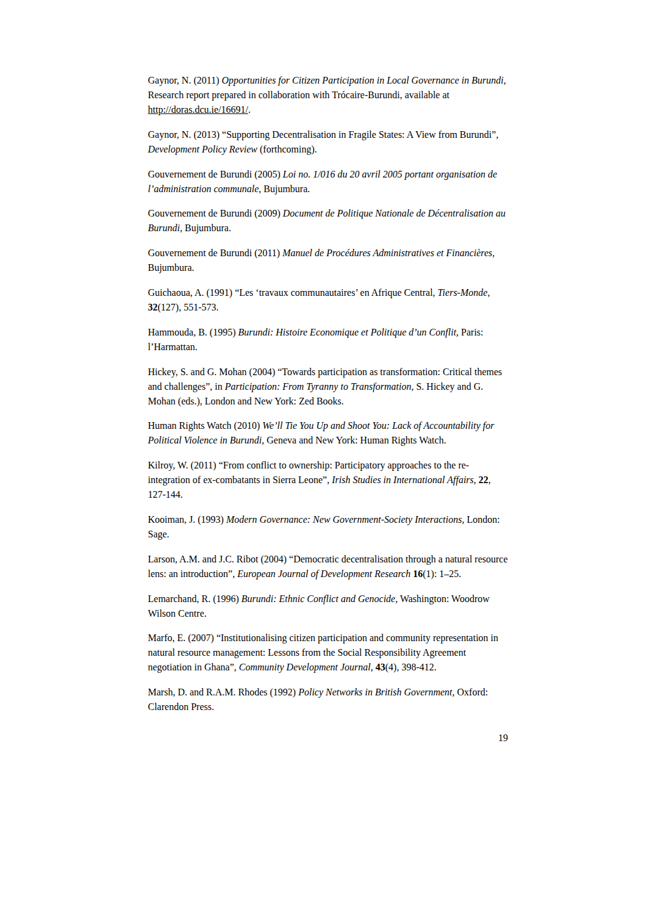Gaynor, N. (2011) Opportunities for Citizen Participation in Local Governance in Burundi, Research report prepared in collaboration with Trócaire-Burundi, available at http://doras.dcu.ie/16691/.
Gaynor, N. (2013) “Supporting Decentralisation in Fragile States: A View from Burundi”, Development Policy Review (forthcoming).
Gouvernement de Burundi (2005) Loi no. 1/016 du 20 avril 2005 portant organisation de l’administration communale, Bujumbura.
Gouvernement de Burundi (2009) Document de Politique Nationale de Décentralisation au Burundi, Bujumbura.
Gouvernement de Burundi (2011) Manuel de Procédures Administratives et Financières, Bujumbura.
Guichaoua, A. (1991) “Les ‘travaux communautaires’ en Afrique Central, Tiers-Monde, 32(127), 551-573.
Hammouda, B. (1995) Burundi: Histoire Economique et Politique d’un Conflit, Paris: l’Harmattan.
Hickey, S. and G. Mohan (2004) “Towards participation as transformation: Critical themes and challenges”, in Participation: From Tyranny to Transformation, S. Hickey and G. Mohan (eds.), London and New York: Zed Books.
Human Rights Watch (2010) We’ll Tie You Up and Shoot You: Lack of Accountability for Political Violence in Burundi, Geneva and New York: Human Rights Watch.
Kilroy, W. (2011) “From conflict to ownership: Participatory approaches to the re-integration of ex-combatants in Sierra Leone”, Irish Studies in International Affairs, 22, 127-144.
Kooiman, J. (1993) Modern Governance: New Government-Society Interactions, London: Sage.
Larson, A.M. and J.C. Ribot (2004) “Democratic decentralisation through a natural resource lens: an introduction”, European Journal of Development Research 16(1): 1–25.
Lemarchand, R. (1996) Burundi: Ethnic Conflict and Genocide, Washington: Woodrow Wilson Centre.
Marfo, E. (2007) “Institutionalising citizen participation and community representation in natural resource management: Lessons from the Social Responsibility Agreement negotiation in Ghana”, Community Development Journal, 43(4), 398-412.
Marsh, D. and R.A.M. Rhodes (1992) Policy Networks in British Government, Oxford: Clarendon Press.
19